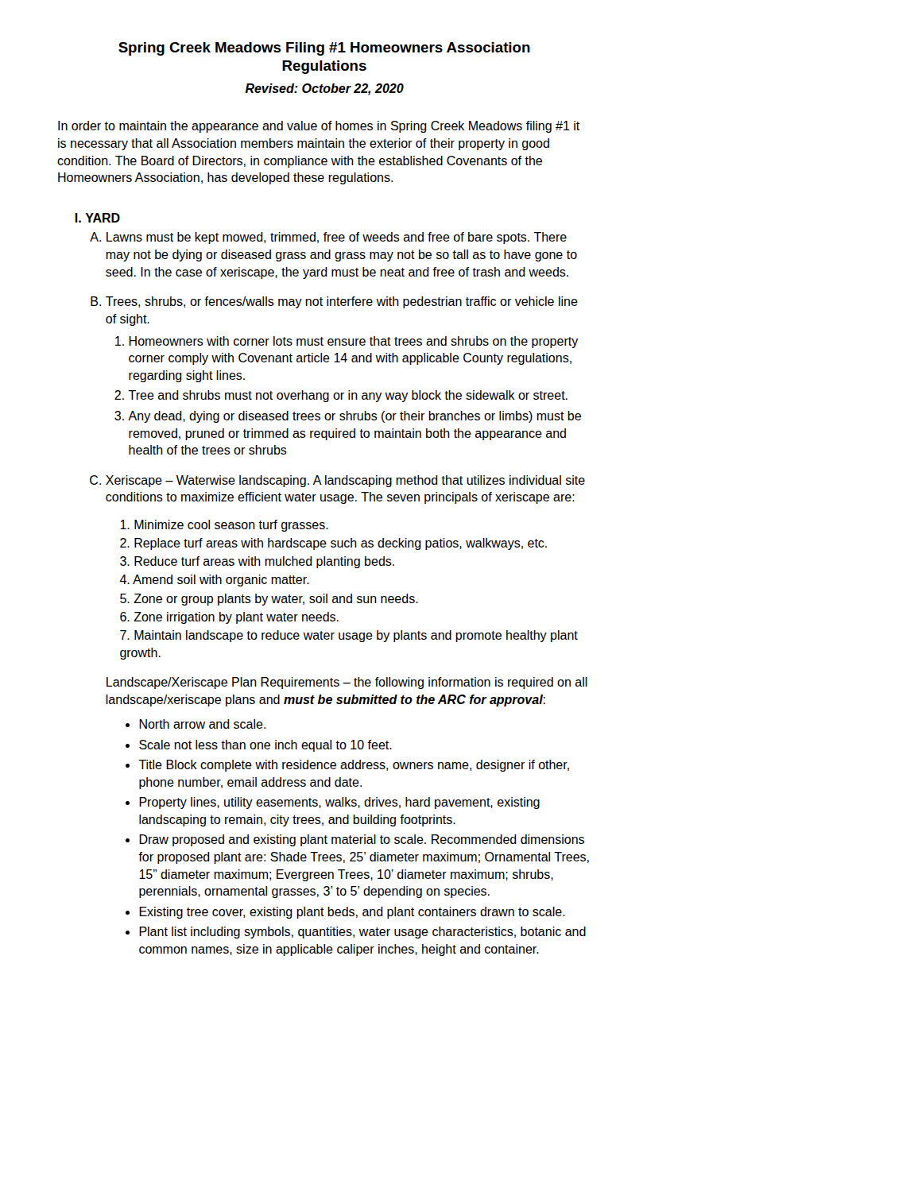Spring Creek Meadows Filing #1 Homeowners Association
Regulations
Revised: October 22, 2020
In order to maintain the appearance and value of homes in Spring Creek Meadows filing #1 it is necessary that all Association members maintain the exterior of their property in good condition. The Board of Directors, in compliance with the established Covenants of the Homeowners Association, has developed these regulations.
YARD
Lawns must be kept mowed, trimmed, free of weeds and free of bare spots. There may not be dying or diseased grass and grass may not be so tall as to have gone to seed. In the case of xeriscape, the yard must be neat and free of trash and weeds.
Trees, shrubs, or fences/walls may not interfere with pedestrian traffic or vehicle line of sight.
Homeowners with corner lots must ensure that trees and shrubs on the property corner comply with Covenant article 14 and with applicable County regulations, regarding sight lines.
Tree and shrubs must not overhang or in any way block the sidewalk or street.
Any dead, dying or diseased trees or shrubs (or their branches or limbs) must be removed, pruned or trimmed as required to maintain both the appearance and health of the trees or shrubs
Xeriscape – Waterwise landscaping. A landscaping method that utilizes individual site conditions to maximize efficient water usage. The seven principals of xeriscape are:
1. Minimize cool season turf grasses.
2. Replace turf areas with hardscape such as decking patios, walkways, etc.
3. Reduce turf areas with mulched planting beds.
4. Amend soil with organic matter.
5. Zone or group plants by water, soil and sun needs.
6. Zone irrigation by plant water needs.
7. Maintain landscape to reduce water usage by plants and promote healthy plant growth.
Landscape/Xeriscape Plan Requirements – the following information is required on all landscape/xeriscape plans and must be submitted to the ARC for approval:
North arrow and scale.
Scale not less than one inch equal to 10 feet.
Title Block complete with residence address, owners name, designer if other, phone number, email address and date.
Property lines, utility easements, walks, drives, hard pavement, existing landscaping to remain, city trees, and building footprints.
Draw proposed and existing plant material to scale. Recommended dimensions for proposed plant are: Shade Trees, 25’ diameter maximum; Ornamental Trees, 15” diameter maximum; Evergreen Trees, 10’ diameter maximum; shrubs, perennials, ornamental grasses, 3’ to 5’ depending on species.
Existing tree cover, existing plant beds, and plant containers drawn to scale.
Plant list including symbols, quantities, water usage characteristics, botanic and common names, size in applicable caliper inches, height and container.